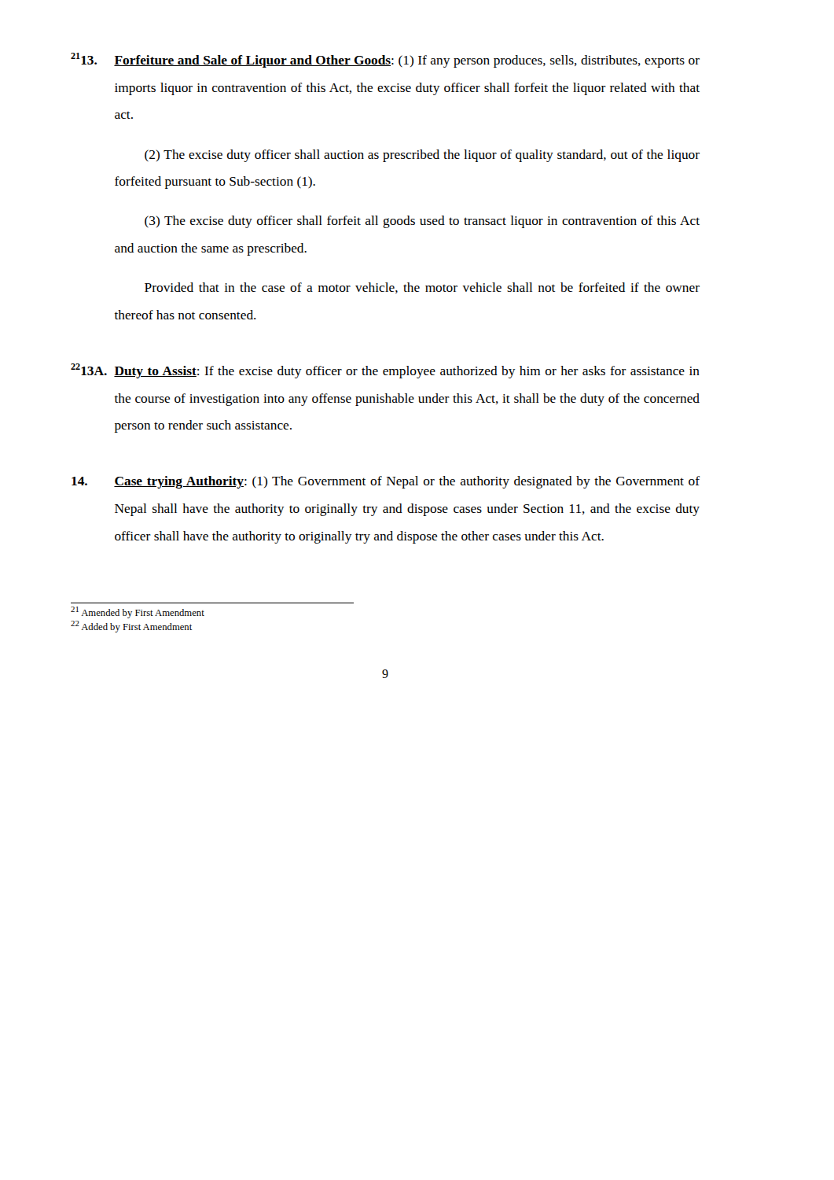2113.
Forfeiture and Sale of Liquor and Other Goods: (1) If any person produces, sells, distributes, exports or imports liquor in contravention of this Act, the excise duty officer shall forfeit the liquor related with that act.
(2) The excise duty officer shall auction as prescribed the liquor of quality standard, out of the liquor forfeited pursuant to Sub-section (1).
(3) The excise duty officer shall forfeit all goods used to transact liquor in contravention of this Act and auction the same as prescribed.
Provided that in the case of a motor vehicle, the motor vehicle shall not be forfeited if the owner thereof has not consented.
2213A.
Duty to Assist: If the excise duty officer or the employee authorized by him or her asks for assistance in the course of investigation into any offense punishable under this Act, it shall be the duty of the concerned person to render such assistance.
14.
Case trying Authority: (1) The Government of Nepal or the authority designated by the Government of Nepal shall have the authority to originally try and dispose cases under Section 11, and the excise duty officer shall have the authority to originally try and dispose the other cases under this Act.
21 Amended by First Amendment
22 Added by First Amendment
9